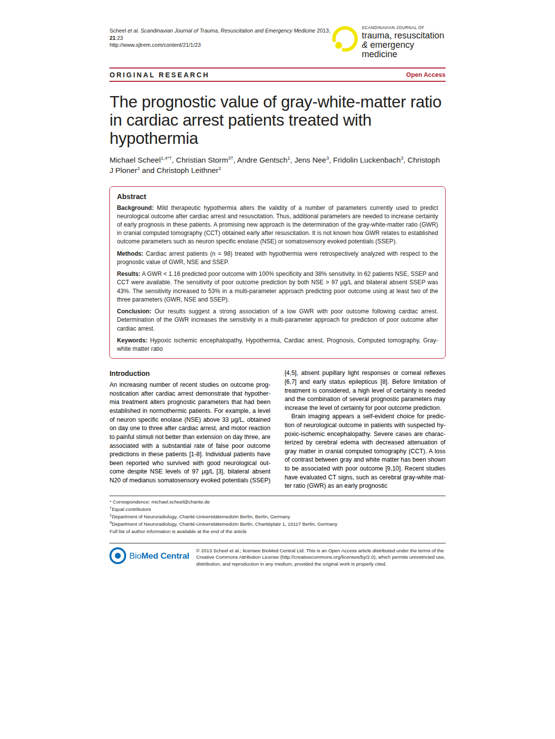Scheel et al. Scandinavian Journal of Trauma, Resuscitation and Emergency Medicine 2013, 21:23
http://www.sjtrem.com/content/21/1/23
Scandinavian Journal of
trauma, resuscitation
& emergency medicine
Original Research
Open Access
The prognostic value of gray-white-matter ratio in cardiac arrest patients treated with hypothermia
Michael Scheel1,4*†, Christian Storm3†, Andre Gentsch1, Jens Nee3, Fridolin Luckenbach3, Christoph J Ploner2 and Christoph Leithner2
Abstract
Background: Mild therapeutic hypothermia alters the validity of a number of parameters currently used to predict neurological outcome after cardiac arrest and resuscitation. Thus, additional parameters are needed to increase certainty of early prognosis in these patients. A promising new approach is the determination of the gray-white-matter ratio (GWR) in cranial computed tomography (CCT) obtained early after resuscitation. It is not known how GWR relates to established outcome parameters such as neuron specific enolase (NSE) or somatosensory evoked potentials (SSEP).
Methods: Cardiac arrest patients (n = 98) treated with hypothermia were retrospectively analyzed with respect to the prognostic value of GWR, NSE and SSEP.
Results: A GWR < 1.16 predicted poor outcome with 100% specificity and 38% sensitivity. In 62 patients NSE, SSEP and CCT were available. The sensitivity of poor outcome prediction by both NSE > 97 µg/L and bilateral absent SSEP was 43%. The sensitivity increased to 53% in a multi-parameter approach predicting poor outcome using at least two of the three parameters (GWR, NSE and SSEP).
Conclusion: Our results suggest a strong association of a low GWR with poor outcome following cardiac arrest. Determination of the GWR increases the sensitivity in a multi-parameter approach for prediction of poor outcome after cardiac arrest.
Keywords: Hypoxic ischemic encephalopathy, Hypothermia, Cardiac arrest, Prognosis, Computed tomography, Gray-white matter ratio
Introduction
An increasing number of recent studies on outcome prognostication after cardiac arrest demonstrate that hypothermia treatment alters prognostic parameters that had been established in normothermic patients. For example, a level of neuron specific enolase (NSE) above 33 µg/L, obtained on day one to three after cardiac arrest, and motor reaction to painful stimuli not better than extension on day three, are associated with a substantial rate of false poor outcome predictions in these patients [1-8]. Individual patients have been reported who survived with good neurological outcome despite NSE levels of 97 µg/L [3], bilateral absent N20 of medianus somatosensory evoked potentials (SSEP) [4,5], absent pupillary light responses or corneal reflexes [6,7] and early status epilepticus [8]. Before limitation of treatment is considered, a high level of certainty is needed and the combination of several prognostic parameters may increase the level of certainty for poor outcome prediction.
Brain imaging appears a self-evident choice for prediction of neurological outcome in patients with suspected hypoxic-ischemic encephalopathy. Severe cases are characterized by cerebral edema with decreased attenuation of gray matter in cranial computed tomography (CCT). A loss of contrast between gray and white matter has been shown to be associated with poor outcome [9,10]. Recent studies have evaluated CT signs, such as cerebral gray-white matter ratio (GWR) as an early prognostic
* Correspondence: michael.scheel@charite.de
†Equal contributors
1Department of Neuroradiology, Charité-Universitätsmedizin Berlin, Berlin, Germany
4Department of Neuroradiology, Charité-Universitätsmedizin Berlin, Charitéplatz 1, 10117 Berlin, Germany
Full list of author information is available at the end of the article
Bio Med Central
© 2013 Scheel et al.; licensee BioMed Central Ltd. This is an Open Access article distributed under the terms of the Creative Commons Attribution License (http://creativecommons.org/licenses/by/2.0), which permits unrestricted use, distribution, and reproduction in any medium, provided the original work is properly cited.